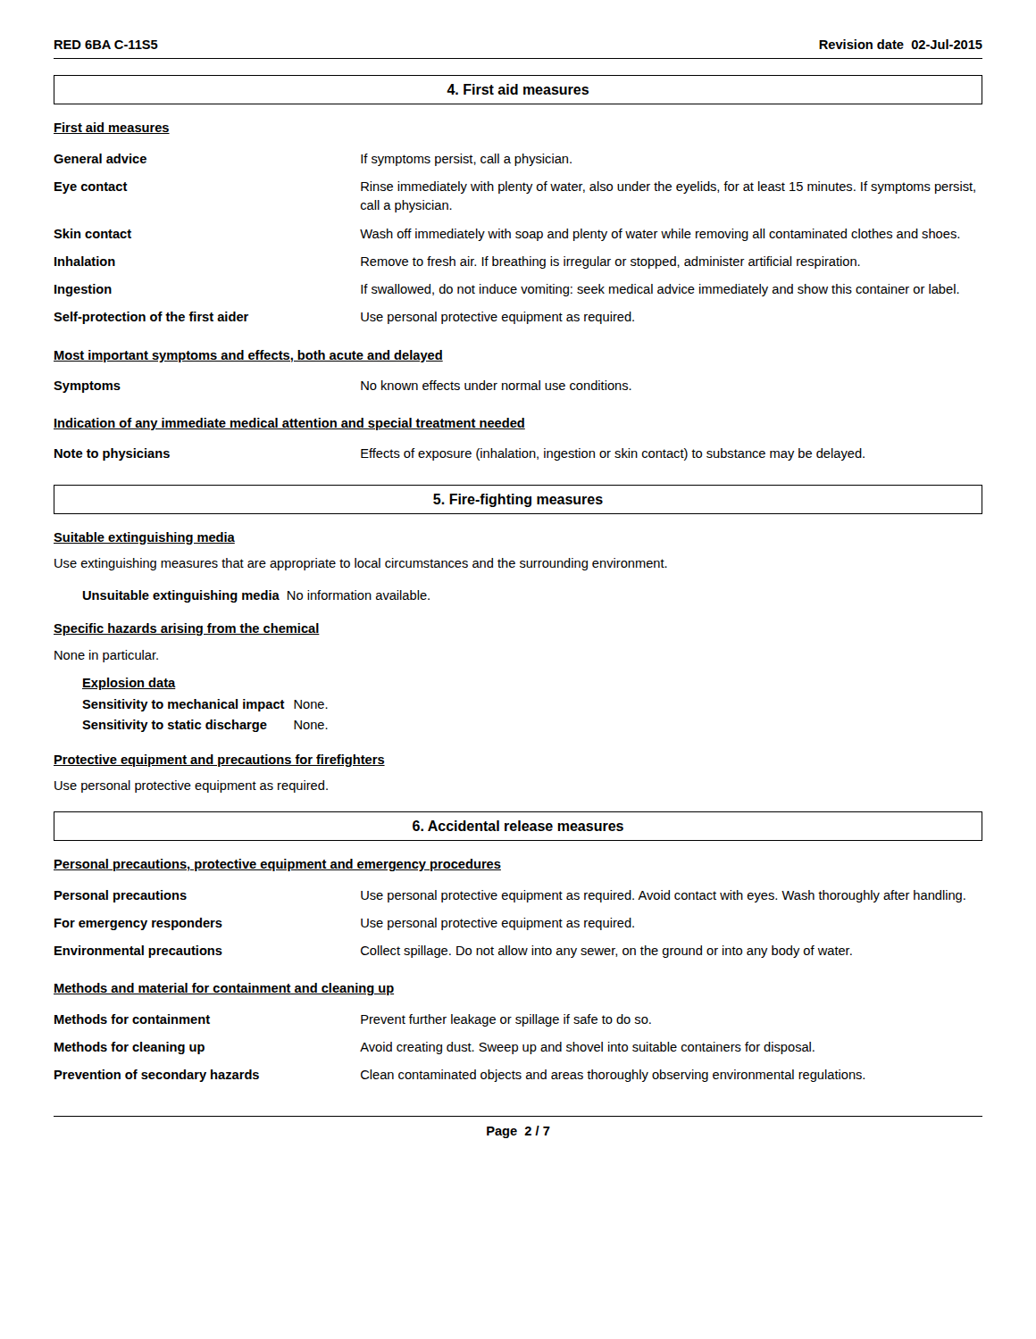RED 6BA C-11S5 Revision date 02-Jul-2015
4. First aid measures
First aid measures
| General advice | If symptoms persist, call a physician. |
| Eye contact | Rinse immediately with plenty of water, also under the eyelids, for at least 15 minutes. If symptoms persist, call a physician. |
| Skin contact | Wash off immediately with soap and plenty of water while removing all contaminated clothes and shoes. |
| Inhalation | Remove to fresh air. If breathing is irregular or stopped, administer artificial respiration. |
| Ingestion | If swallowed, do not induce vomiting: seek medical advice immediately and show this container or label. |
| Self-protection of the first aider | Use personal protective equipment as required. |
Most important symptoms and effects, both acute and delayed
| Symptoms | No known effects under normal use conditions. |
Indication of any immediate medical attention and special treatment needed
| Note to physicians | Effects of exposure (inhalation, ingestion or skin contact) to substance may be delayed. |
5. Fire-fighting measures
Suitable extinguishing media
Use extinguishing measures that are appropriate to local circumstances and the surrounding environment.
Unsuitable extinguishing media No information available.
Specific hazards arising from the chemical
None in particular.
Explosion data
| Sensitivity to mechanical impact | None. |
| Sensitivity to static discharge | None. |
Protective equipment and precautions for firefighters
Use personal protective equipment as required.
6. Accidental release measures
Personal precautions, protective equipment and emergency procedures
| Personal precautions | Use personal protective equipment as required. Avoid contact with eyes. Wash thoroughly after handling. |
| For emergency responders | Use personal protective equipment as required. |
| Environmental precautions | Collect spillage. Do not allow into any sewer, on the ground or into any body of water. |
Methods and material for containment and cleaning up
| Methods for containment | Prevent further leakage or spillage if safe to do so. |
| Methods for cleaning up | Avoid creating dust. Sweep up and shovel into suitable containers for disposal. |
| Prevention of secondary hazards | Clean contaminated objects and areas thoroughly observing environmental regulations. |
Page 2 / 7